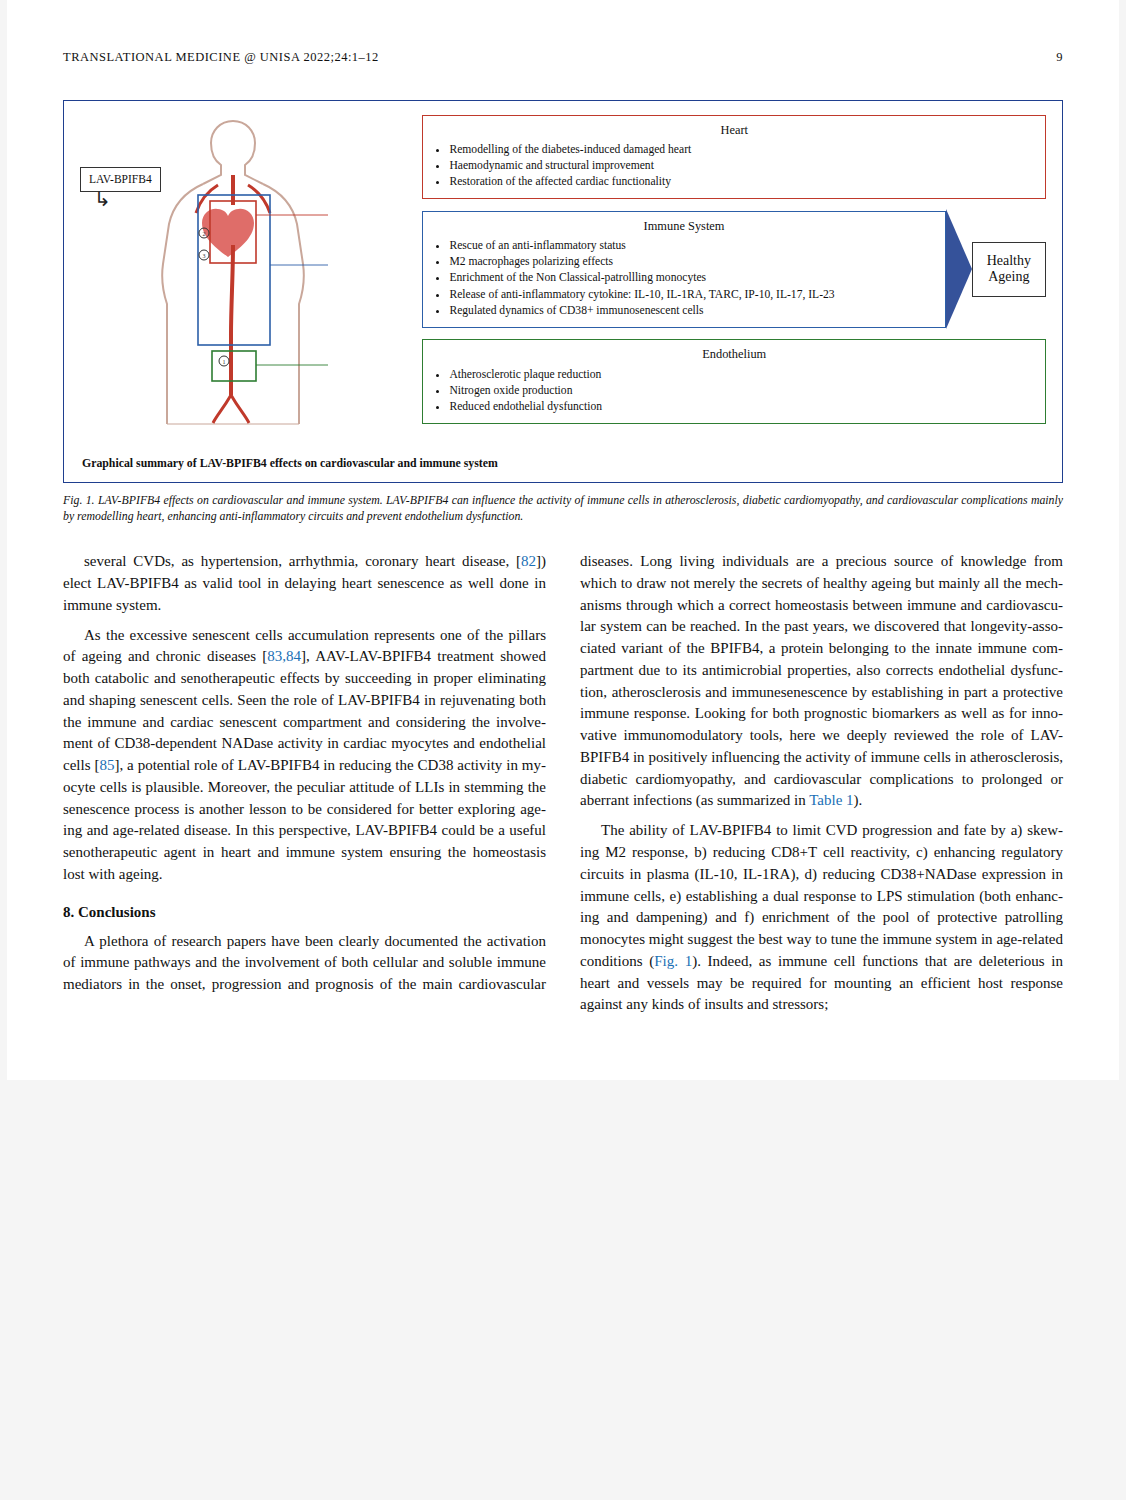Translational Medicine @ UNISA 2022;24:1–12 9
LAV-BPIFB4
↳
2 3 1
Heart
Remodelling of the diabetes-induced damaged heart
Haemodynamic and structural improvement
Restoration of the affected cardiac functionality
Immune System
Rescue of an anti-inflammatory status
M2 macrophages polarizing effects
Enrichment of the Non Classical-patrollling monocytes
Release of anti-inflammatory cytokine: IL-10, IL-1RA, TARC, IP-10, IL-17, IL-23
Regulated dynamics of CD38+ immunosenescent cells
Healthy
Ageing
Endothelium
Atherosclerotic plaque reduction
Nitrogen oxide production
Reduced endothelial dysfunction
Graphical summary of LAV-BPIFB4 effects on cardiovascular and immune system
Fig. 1. LAV-BPIFB4 effects on cardiovascular and immune system. LAV-BPIFB4 can influence the activity of immune cells in atherosclerosis, diabetic cardiomyopathy, and cardiovascular complications mainly by remodelling heart, enhancing anti-inflammatory circuits and prevent endothelium dysfunction.
several CVDs, as hypertension, arrhythmia, coronary heart disease, [82]) elect LAV-BPIFB4 as valid tool in delaying heart senescence as well done in immune system.
As the excessive senescent cells accumulation represents one of the pillars of ageing and chronic diseases [83,84], AAV-LAV-BPIFB4 treatment showed both catabolic and senotherapeutic effects by succeeding in proper eliminating and shaping senescent cells. Seen the role of LAV-BPIFB4 in rejuvenating both the immune and cardiac senescent compartment and considering the involvement of CD38-dependent NADase activity in cardiac myocytes and endothelial cells [85], a potential role of LAV-BPIFB4 in reducing the CD38 activity in myocyte cells is plausible. Moreover, the peculiar attitude of LLIs in stemming the senescence process is another lesson to be considered for better exploring ageing and age-related disease. In this perspective, LAV-BPIFB4 could be a useful senotherapeutic agent in heart and immune system ensuring the homeostasis lost with ageing.
8. Conclusions
A plethora of research papers have been clearly documented the activation of immune pathways and the involvement of both cellular and soluble immune mediators in the onset, progression and prognosis of the main cardiovascular diseases. Long living individuals are a precious source of knowledge from which to draw not merely the secrets of healthy ageing but mainly all the mechanisms through which a correct homeostasis between immune and cardiovascular system can be reached. In the past years, we discovered that longevity-associated variant of the BPIFB4, a protein belonging to the innate immune compartment due to its antimicrobial properties, also corrects endothelial dysfunction, atherosclerosis and immunesenescence by establishing in part a protective immune response. Looking for both prognostic biomarkers as well as for innovative immunomodulatory tools, here we deeply reviewed the role of LAV-BPIFB4 in positively influencing the activity of immune cells in atherosclerosis, diabetic cardiomyopathy, and cardiovascular complications to prolonged or aberrant infections (as summarized in Table 1).
The ability of LAV-BPIFB4 to limit CVD progression and fate by a) skewing M2 response, b) reducing CD8+T cell reactivity, c) enhancing regulatory circuits in plasma (IL-10, IL-1RA), d) reducing CD38+NADase expression in immune cells, e) establishing a dual response to LPS stimulation (both enhancing and dampening) and f) enrichment of the pool of protective patrolling monocytes might suggest the best way to tune the immune system in age-related conditions (Fig. 1). Indeed, as immune cell functions that are deleterious in heart and vessels may be required for mounting an efficient host response against any kinds of insults and stressors;